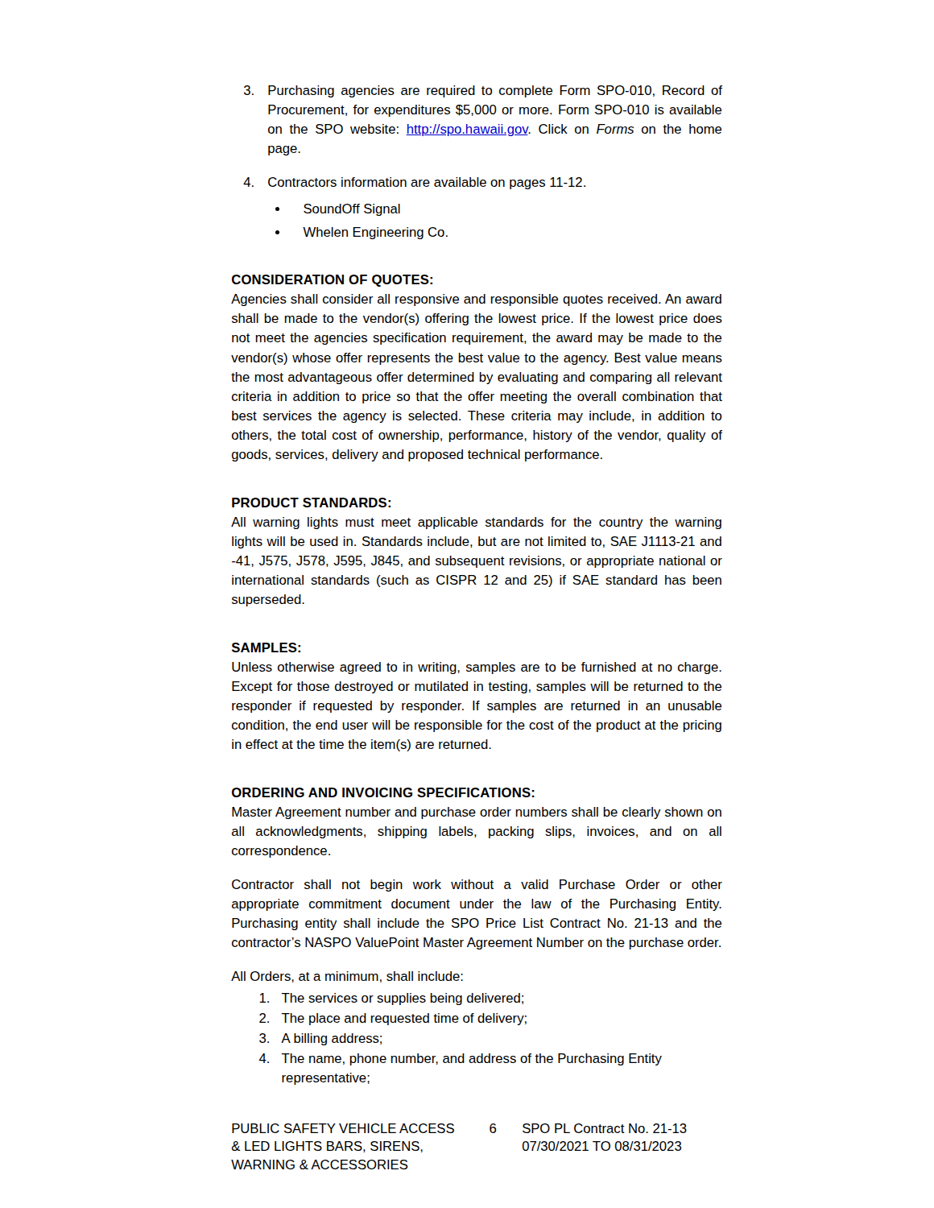Purchasing agencies are required to complete Form SPO-010, Record of Procurement, for expenditures $5,000 or more. Form SPO-010 is available on the SPO website: http://spo.hawaii.gov. Click on Forms on the home page.
Contractors information are available on pages 11-12.
SoundOff Signal
Whelen Engineering Co.
Consideration of Quotes:
Agencies shall consider all responsive and responsible quotes received. An award shall be made to the vendor(s) offering the lowest price. If the lowest price does not meet the agencies specification requirement, the award may be made to the vendor(s) whose offer represents the best value to the agency. Best value means the most advantageous offer determined by evaluating and comparing all relevant criteria in addition to price so that the offer meeting the overall combination that best services the agency is selected. These criteria may include, in addition to others, the total cost of ownership, performance, history of the vendor, quality of goods, services, delivery and proposed technical performance.
Product Standards:
All warning lights must meet applicable standards for the country the warning lights will be used in. Standards include, but are not limited to, SAE J1113-21 and -41, J575, J578, J595, J845, and subsequent revisions, or appropriate national or international standards (such as CISPR 12 and 25) if SAE standard has been superseded.
Samples:
Unless otherwise agreed to in writing, samples are to be furnished at no charge. Except for those destroyed or mutilated in testing, samples will be returned to the responder if requested by responder. If samples are returned in an unusable condition, the end user will be responsible for the cost of the product at the pricing in effect at the time the item(s) are returned.
Ordering and Invoicing Specifications:
Master Agreement number and purchase order numbers shall be clearly shown on all acknowledgments, shipping labels, packing slips, invoices, and on all correspondence.
Contractor shall not begin work without a valid Purchase Order or other appropriate commitment document under the law of the Purchasing Entity. Purchasing entity shall include the SPO Price List Contract No. 21-13 and the contractor’s NASPO ValuePoint Master Agreement Number on the purchase order.
All Orders, at a minimum, shall include:
The services or supplies being delivered;
The place and requested time of delivery;
A billing address;
The name, phone number, and address of the Purchasing Entity representative;
PUBLIC SAFETY VEHICLE ACCESS
& LED LIGHTS BARS, SIRENS,
WARNING & ACCESSORIES
6
SPO PL Contract No. 21-13
07/30/2021 TO 08/31/2023